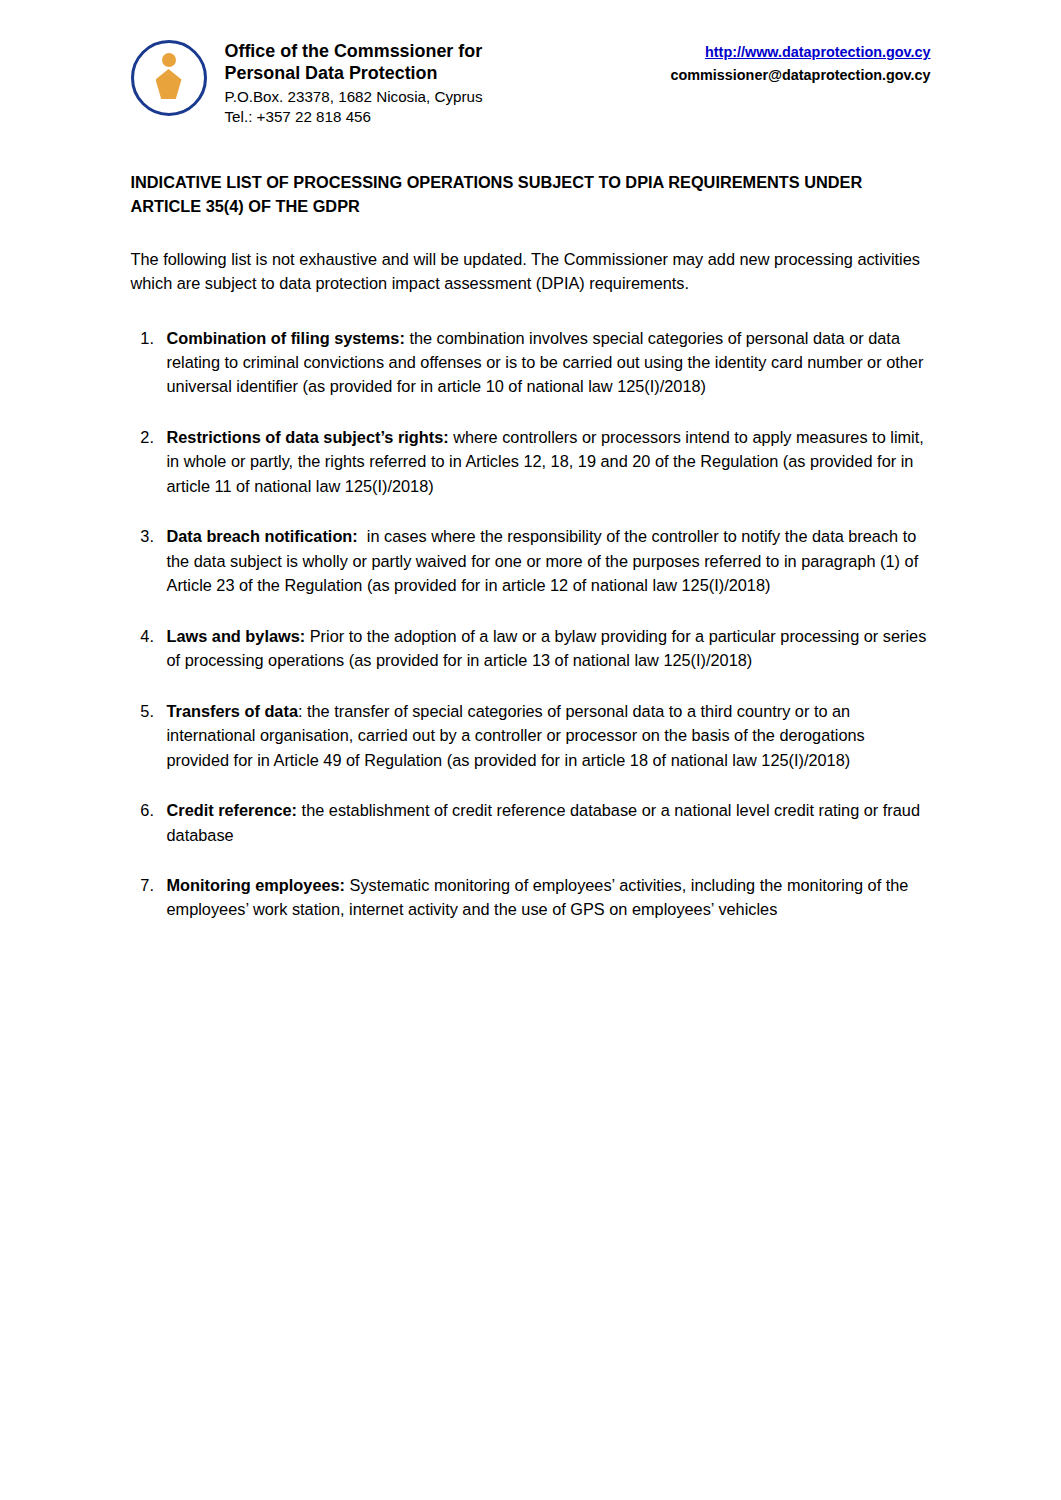Office of the Commssioner for
Personal Data Protection
P.O.Box. 23378, 1682 Nicosia, Cyprus
Tel.: +357 22 818 456
http://www.dataprotection.gov.cy commissioner@dataprotection.gov.cy
Indicative list of processing operations subject to DPIA requirements under article 35(4) of the GDPR
The following list is not exhaustive and will be updated. The Commissioner may add new processing activities which are subject to data protection impact assessment (DPIA) requirements.
Combination of filing systems: the combination involves special categories of personal data or data relating to criminal convictions and offenses or is to be carried out using the identity card number or other universal identifier (as provided for in article 10 of national law 125(I)/2018)
Restrictions of data subject’s rights: where controllers or processors intend to apply measures to limit, in whole or partly, the rights referred to in Articles 12, 18, 19 and 20 of the Regulation (as provided for in article 11 of national law 125(I)/2018)
Data breach notification: in cases where the responsibility of the controller to notify the data breach to the data subject is wholly or partly waived for one or more of the purposes referred to in paragraph (1) of Article 23 of the Regulation (as provided for in article 12 of national law 125(I)/2018)
Laws and bylaws: Prior to the adoption of a law or a bylaw providing for a particular processing or series of processing operations (as provided for in article 13 of national law 125(I)/2018)
Transfers of data: the transfer of special categories of personal data to a third country or to an international organisation, carried out by a controller or processor on the basis of the derogations provided for in Article 49 of Regulation (as provided for in article 18 of national law 125(I)/2018)
Credit reference: the establishment of credit reference database or a national level credit rating or fraud database
Monitoring employees: Systematic monitoring of employees’ activities, including the monitoring of the employees’ work station, internet activity and the use of GPS on employees’ vehicles